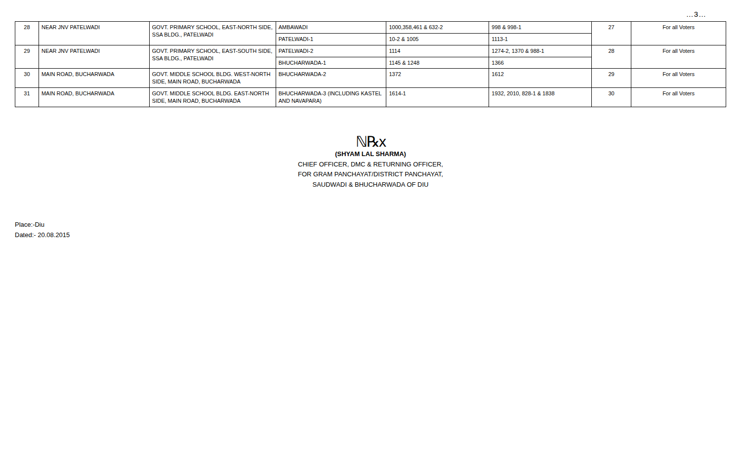…3…
| 28 | NEAR JNV PATELWADI | GOVT. PRIMARY SCHOOL, EAST-NORTH SIDE, SSA BLDG., PATELWADI | / AMBAWADI / / PATELWADI-1 / | / 1000,358,461 & 632-2 / / 10-2 & 1005 / | / 998 & 998-1 / / 1113-1 / | 27 | For all Voters |
| 29 | NEAR JNV PATELWADI | GOVT. PRIMARY SCHOOL, EAST-SOUTH SIDE, SSA BLDG., PATELWADI | / PATELWADI-2 / / BHUCHARWADA-1 / | / 1114 / / 1145 & 1248 / | / 1274-2, 1370 & 988-1 / / 1366 / | 28 | For all Voters |
| 30 | MAIN ROAD, BUCHARWADA | GOVT. MIDDLE SCHOOL BLDG. WEST-NORTH SIDE, MAIN ROAD, BUCHARWADA | BHUCHARWADA-2 | 1372 | 1612 | 29 | For all Voters |
| 31 | MAIN ROAD, BUCHARWADA | GOVT. MIDDLE SCHOOL BLDG. EAST-NORTH SIDE, MAIN ROAD, BUCHARWADA | BHUCHARWADA-3 (INCLUDING KASTEL AND NAVAPARA) | 1614-1 | 1932, 2010, 828-1 & 1838 | 30 | For all Voters |
ℕ℞x
(SHYAM LAL SHARMA)
CHIEF OFFICER, DMC & RETURNING OFFICER,
FOR GRAM PANCHAYAT/DISTRICT PANCHAYAT,
SAUDWADI & BHUCHARWADA OF DIU
Place:-Diu
Dated:- 20.08.2015